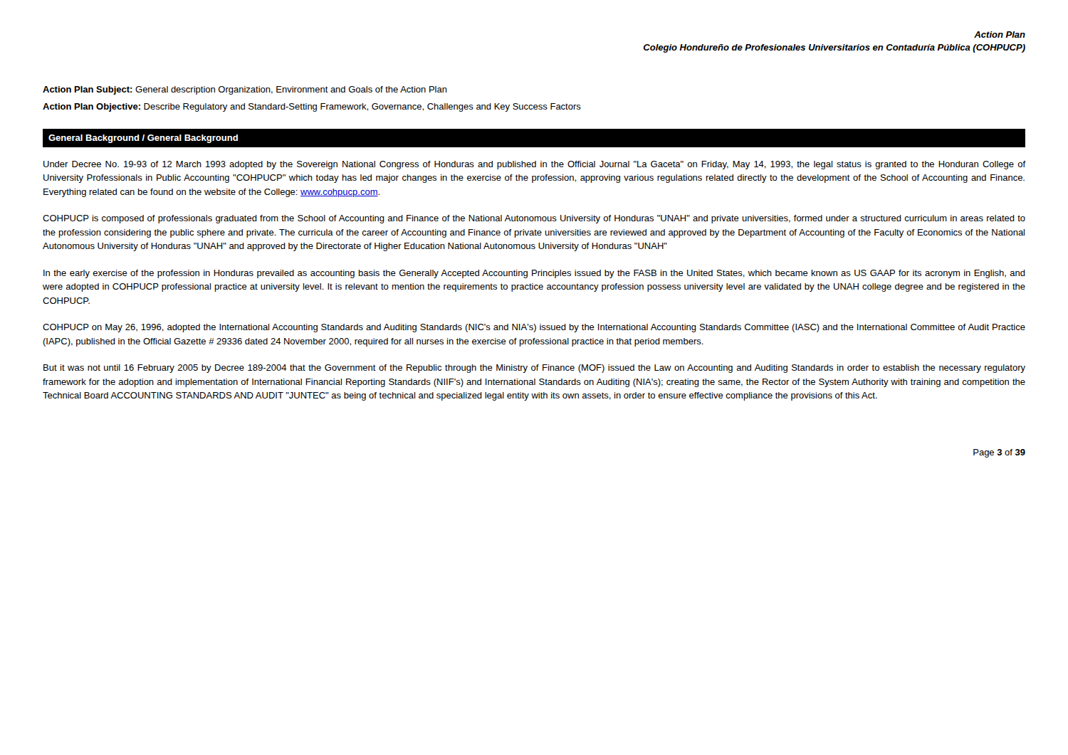Action Plan
Colegio Hondureño de Profesionales Universitarios en Contaduría Pública (COHPUCP)
Action Plan Subject: General description Organization, Environment and Goals of the Action Plan
Action Plan Objective: Describe Regulatory and Standard-Setting Framework, Governance, Challenges and Key Success Factors
General Background / General Background
Under Decree No. 19-93 of 12 March 1993 adopted by the Sovereign National Congress of Honduras and published in the Official Journal "La Gaceta" on Friday, May 14, 1993, the legal status is granted to the Honduran College of University Professionals in Public Accounting "COHPUCP" which today has led major changes in the exercise of the profession, approving various regulations related directly to the development of the School of Accounting and Finance. Everything related can be found on the website of the College: www.cohpucp.com.
COHPUCP is composed of professionals graduated from the School of Accounting and Finance of the National Autonomous University of Honduras "UNAH" and private universities, formed under a structured curriculum in areas related to the profession considering the public sphere and private. The curricula of the career of Accounting and Finance of private universities are reviewed and approved by the Department of Accounting of the Faculty of Economics of the National Autonomous University of Honduras "UNAH" and approved by the Directorate of Higher Education National Autonomous University of Honduras "UNAH"
In the early exercise of the profession in Honduras prevailed as accounting basis the Generally Accepted Accounting Principles issued by the FASB in the United States, which became known as US GAAP for its acronym in English, and were adopted in COHPUCP professional practice at university level. It is relevant to mention the requirements to practice accountancy profession possess university level are validated by the UNAH college degree and be registered in the COHPUCP.
COHPUCP on May 26, 1996, adopted the International Accounting Standards and Auditing Standards (NIC's and NIA's) issued by the International Accounting Standards Committee (IASC) and the International Committee of Audit Practice (IAPC), published in the Official Gazette # 29336 dated 24 November 2000, required for all nurses in the exercise of professional practice in that period members.
But it was not until 16 February 2005 by Decree 189-2004 that the Government of the Republic through the Ministry of Finance (MOF) issued the Law on Accounting and Auditing Standards in order to establish the necessary regulatory framework for the adoption and implementation of International Financial Reporting Standards (NIIF's) and International Standards on Auditing (NIA's); creating the same, the Rector of the System Authority with training and competition the Technical Board ACCOUNTING STANDARDS AND AUDIT "JUNTEC" as being of technical and specialized legal entity with its own assets, in order to ensure effective compliance the provisions of this Act.
Page 3 of 39